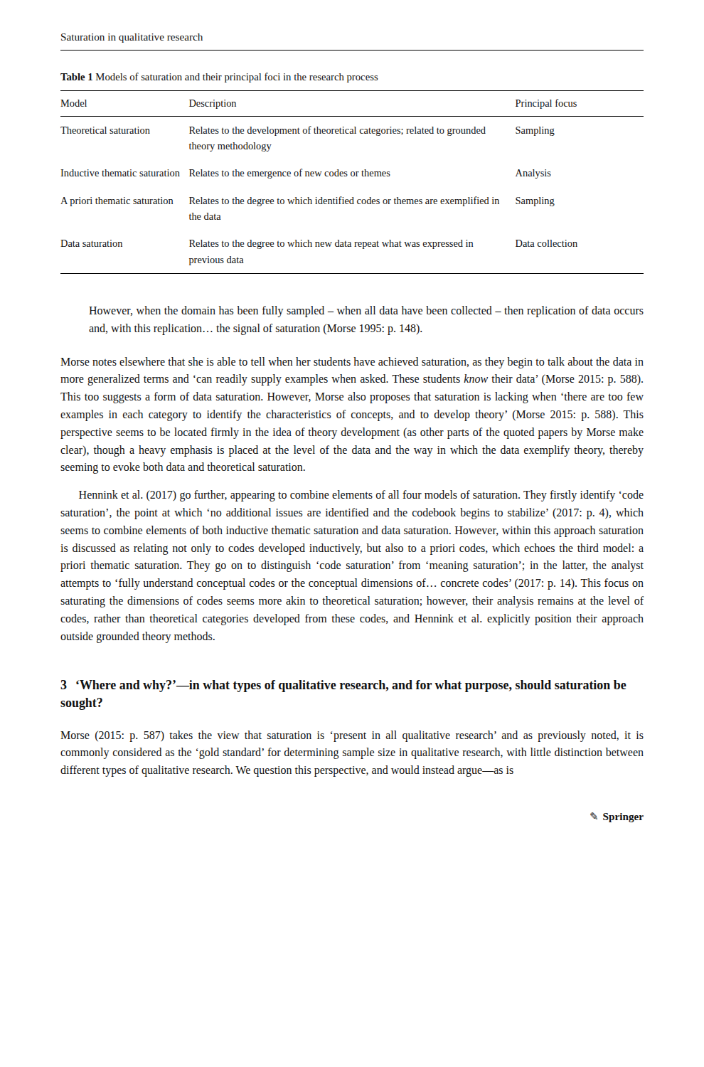Saturation in qualitative research
Table 1 Models of saturation and their principal foci in the research process
| Model | Description | Principal focus |
| --- | --- | --- |
| Theoretical saturation | Relates to the development of theoretical categories; related to grounded theory methodology | Sampling |
| Inductive thematic saturation | Relates to the emergence of new codes or themes | Analysis |
| A priori thematic saturation | Relates to the degree to which identified codes or themes are exemplified in the data | Sampling |
| Data saturation | Relates to the degree to which new data repeat what was expressed in previous data | Data collection |
However, when the domain has been fully sampled – when all data have been collected – then replication of data occurs and, with this replication… the signal of saturation (Morse 1995: p. 148).
Morse notes elsewhere that she is able to tell when her students have achieved saturation, as they begin to talk about the data in more generalized terms and ‘can readily supply examples when asked. These students know their data’ (Morse 2015: p. 588). This too suggests a form of data saturation. However, Morse also proposes that saturation is lacking when ‘there are too few examples in each category to identify the characteristics of concepts, and to develop theory’ (Morse 2015: p. 588). This perspective seems to be located firmly in the idea of theory development (as other parts of the quoted papers by Morse make clear), though a heavy emphasis is placed at the level of the data and the way in which the data exemplify theory, thereby seeming to evoke both data and theoretical saturation.
Hennink et al. (2017) go further, appearing to combine elements of all four models of saturation. They firstly identify ‘code saturation’, the point at which ‘no additional issues are identified and the codebook begins to stabilize’ (2017: p. 4), which seems to combine elements of both inductive thematic saturation and data saturation. However, within this approach saturation is discussed as relating not only to codes developed inductively, but also to a priori codes, which echoes the third model: a priori thematic saturation. They go on to distinguish ‘code saturation’ from ‘meaning saturation’; in the latter, the analyst attempts to ‘fully understand conceptual codes or the conceptual dimensions of… concrete codes’ (2017: p. 14). This focus on saturating the dimensions of codes seems more akin to theoretical saturation; however, their analysis remains at the level of codes, rather than theoretical categories developed from these codes, and Hennink et al. explicitly position their approach outside grounded theory methods.
3‘Where and why?’—in what types of qualitative research, and for what purpose, should saturation be sought?
Morse (2015: p. 587) takes the view that saturation is ‘present in all qualitative research’ and as previously noted, it is commonly considered as the ‘gold standard’ for determining sample size in qualitative research, with little distinction between different types of qualitative research. We question this perspective, and would instead argue—as is
✎Springer